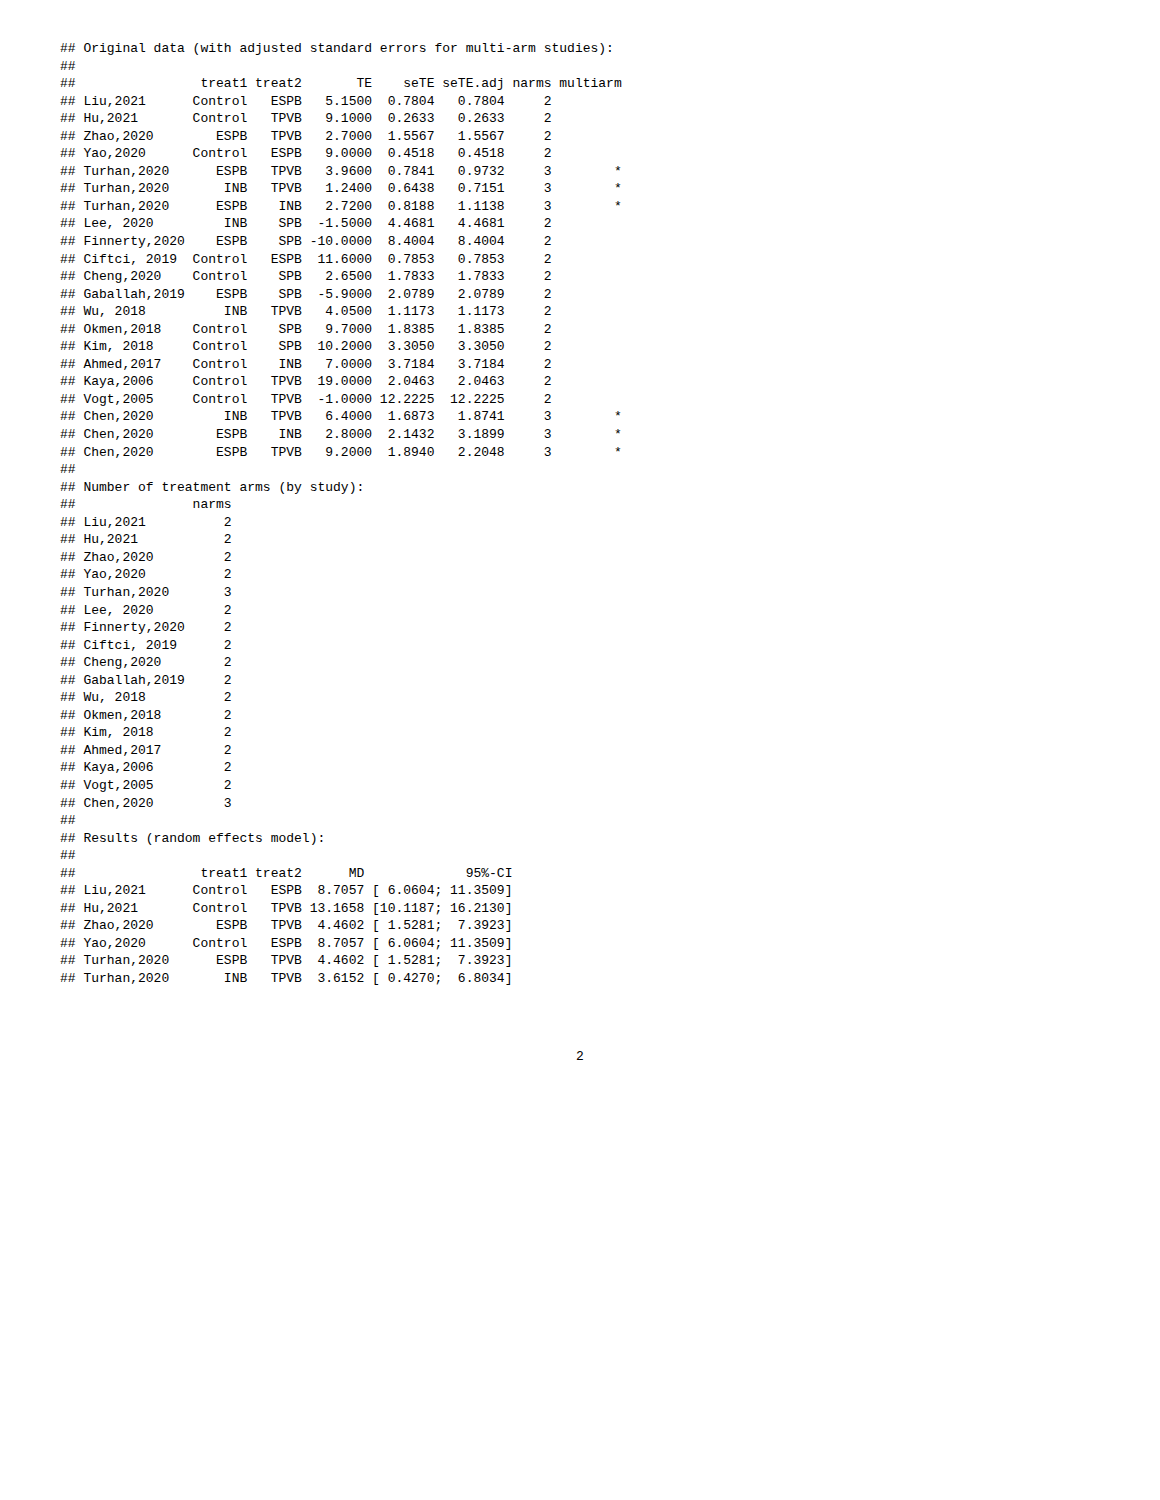## Original data (with adjusted standard errors for multi-arm studies):
## 
##                treat1 treat2       TE    seTE seTE.adj narms multiarm
## Liu,2021      Control   ESPB   5.1500  0.7804   0.7804     2         
## Hu,2021       Control   TPVB   9.1000  0.2633   0.2633     2         
## Zhao,2020        ESPB   TPVB   2.7000  1.5567   1.5567     2         
## Yao,2020      Control   ESPB   9.0000  0.4518   0.4518     2         
## Turhan,2020      ESPB   TPVB   3.9600  0.7841   0.9732     3        *
## Turhan,2020       INB   TPVB   1.2400  0.6438   0.7151     3        *
## Turhan,2020      ESPB    INB   2.7200  0.8188   1.1138     3        *
## Lee, 2020         INB    SPB  -1.5000  4.4681   4.4681     2         
## Finnerty,2020    ESPB    SPB -10.0000  8.4004   8.4004     2         
## Ciftci, 2019  Control   ESPB  11.6000  0.7853   0.7853     2         
## Cheng,2020    Control    SPB   2.6500  1.7833   1.7833     2         
## Gaballah,2019    ESPB    SPB  -5.9000  2.0789   2.0789     2         
## Wu, 2018          INB   TPVB   4.0500  1.1173   1.1173     2         
## Okmen,2018    Control    SPB   9.7000  1.8385   1.8385     2         
## Kim, 2018     Control    SPB  10.2000  3.3050   3.3050     2         
## Ahmed,2017    Control    INB   7.0000  3.7184   3.7184     2         
## Kaya,2006     Control   TPVB  19.0000  2.0463   2.0463     2         
## Vogt,2005     Control   TPVB  -1.0000 12.2225  12.2225     2         
## Chen,2020         INB   TPVB   6.4000  1.6873   1.8741     3        *
## Chen,2020        ESPB    INB   2.8000  2.1432   3.1899     3        *
## Chen,2020        ESPB   TPVB   9.2000  1.8940   2.2048     3        *
## 
## Number of treatment arms (by study):
##               narms
## Liu,2021          2
## Hu,2021           2
## Zhao,2020         2
## Yao,2020          2
## Turhan,2020       3
## Lee, 2020         2
## Finnerty,2020     2
## Ciftci, 2019      2
## Cheng,2020        2
## Gaballah,2019     2
## Wu, 2018          2
## Okmen,2018        2
## Kim, 2018         2
## Ahmed,2017        2
## Kaya,2006         2
## Vogt,2005         2
## Chen,2020         3
## 
## Results (random effects model):
## 
##                treat1 treat2      MD             95%-CI
## Liu,2021      Control   ESPB  8.7057 [ 6.0604; 11.3509]
## Hu,2021       Control   TPVB 13.1658 [10.1187; 16.2130]
## Zhao,2020        ESPB   TPVB  4.4602 [ 1.5281;  7.3923]
## Yao,2020      Control   ESPB  8.7057 [ 6.0604; 11.3509]
## Turhan,2020      ESPB   TPVB  4.4602 [ 1.5281;  7.3923]
## Turhan,2020       INB   TPVB  3.6152 [ 0.4270;  6.8034]
2